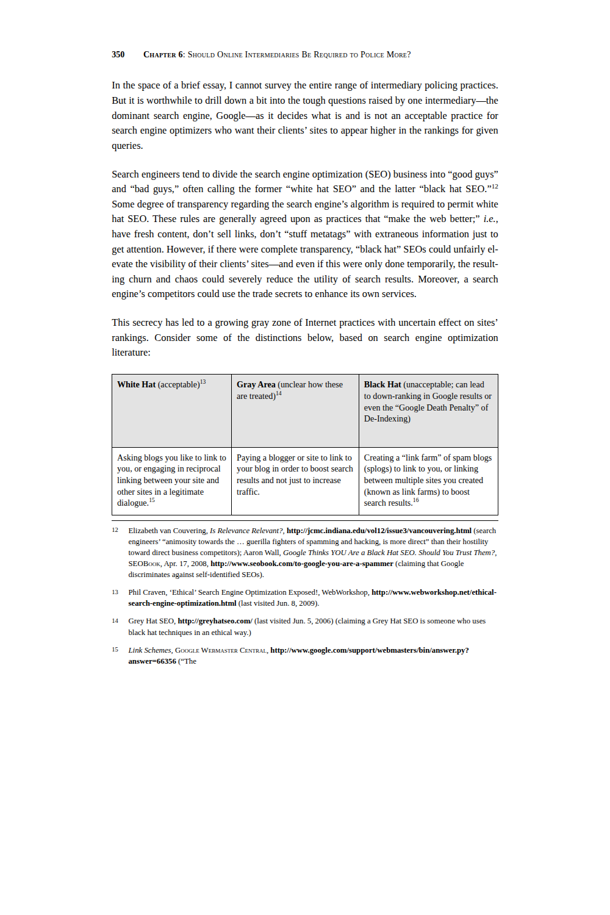350 Chapter 6: Should Online Intermediaries Be Required to Police More?
In the space of a brief essay, I cannot survey the entire range of intermediary policing practices. But it is worthwhile to drill down a bit into the tough questions raised by one intermediary—the dominant search engine, Google—as it decides what is and is not an acceptable practice for search engine optimizers who want their clients’ sites to appear higher in the rankings for given queries.
Search engineers tend to divide the search engine optimization (SEO) business into “good guys” and “bad guys,” often calling the former “white hat SEO” and the latter “black hat SEO.”12 Some degree of transparency regarding the search engine’s algorithm is required to permit white hat SEO. These rules are generally agreed upon as practices that “make the web better;” i.e., have fresh content, don’t sell links, don’t “stuff metatags” with extraneous information just to get attention. However, if there were complete transparency, “black hat” SEOs could unfairly elevate the visibility of their clients’ sites—and even if this were only done temporarily, the resulting churn and chaos could severely reduce the utility of search results. Moreover, a search engine’s competitors could use the trade secrets to enhance its own services.
This secrecy has led to a growing gray zone of Internet practices with uncertain effect on sites’ rankings. Consider some of the distinctions below, based on search engine optimization literature:
| White Hat (acceptable) 13 | Gray Area (unclear how these are treated) 14 | Black Hat (unacceptable; can lead to down-ranking in Google results or even the “Google Death Penalty” of De-Indexing) |
| --- | --- | --- |
| Asking blogs you like to link to you, or engaging in reciprocal linking between your site and other sites in a legitimate dialogue. 15 | Paying a blogger or site to link to your blog in order to boost search results and not just to increase traffic. | Creating a “link farm” of spam blogs (splogs) to link to you, or linking between multiple sites you created (known as link farms) to boost search results. 16 |
12
Elizabeth van Couvering, Is Relevance Relevant?, http://jcmc.indiana.edu/vol12/issue3/vancouvering.html (search engineers’ “animosity towards the … guerilla fighters of spamming and hacking, is more direct” than their hostility toward direct business competitors); Aaron Wall, Google Thinks YOU Are a Black Hat SEO. Should You Trust Them?, SEOBook, Apr. 17, 2008, http://www.seobook.com/to-google-you-are-a-spammer (claiming that Google discriminates against self-identified SEOs).
13
Phil Craven, ‘Ethical’ Search Engine Optimization Exposed!, WebWorkshop, http://www.webworkshop.net/ethical-search-engine-optimization.html (last visited Jun. 8, 2009).
14
Grey Hat SEO, http://greyhatseo.com/ (last visited Jun. 5, 2006) (claiming a Grey Hat SEO is someone who uses black hat techniques in an ethical way.)
15
Link Schemes, Google Webmaster Central, http://www.google.com/support/webmasters/bin/answer.py?answer=66356 (“The